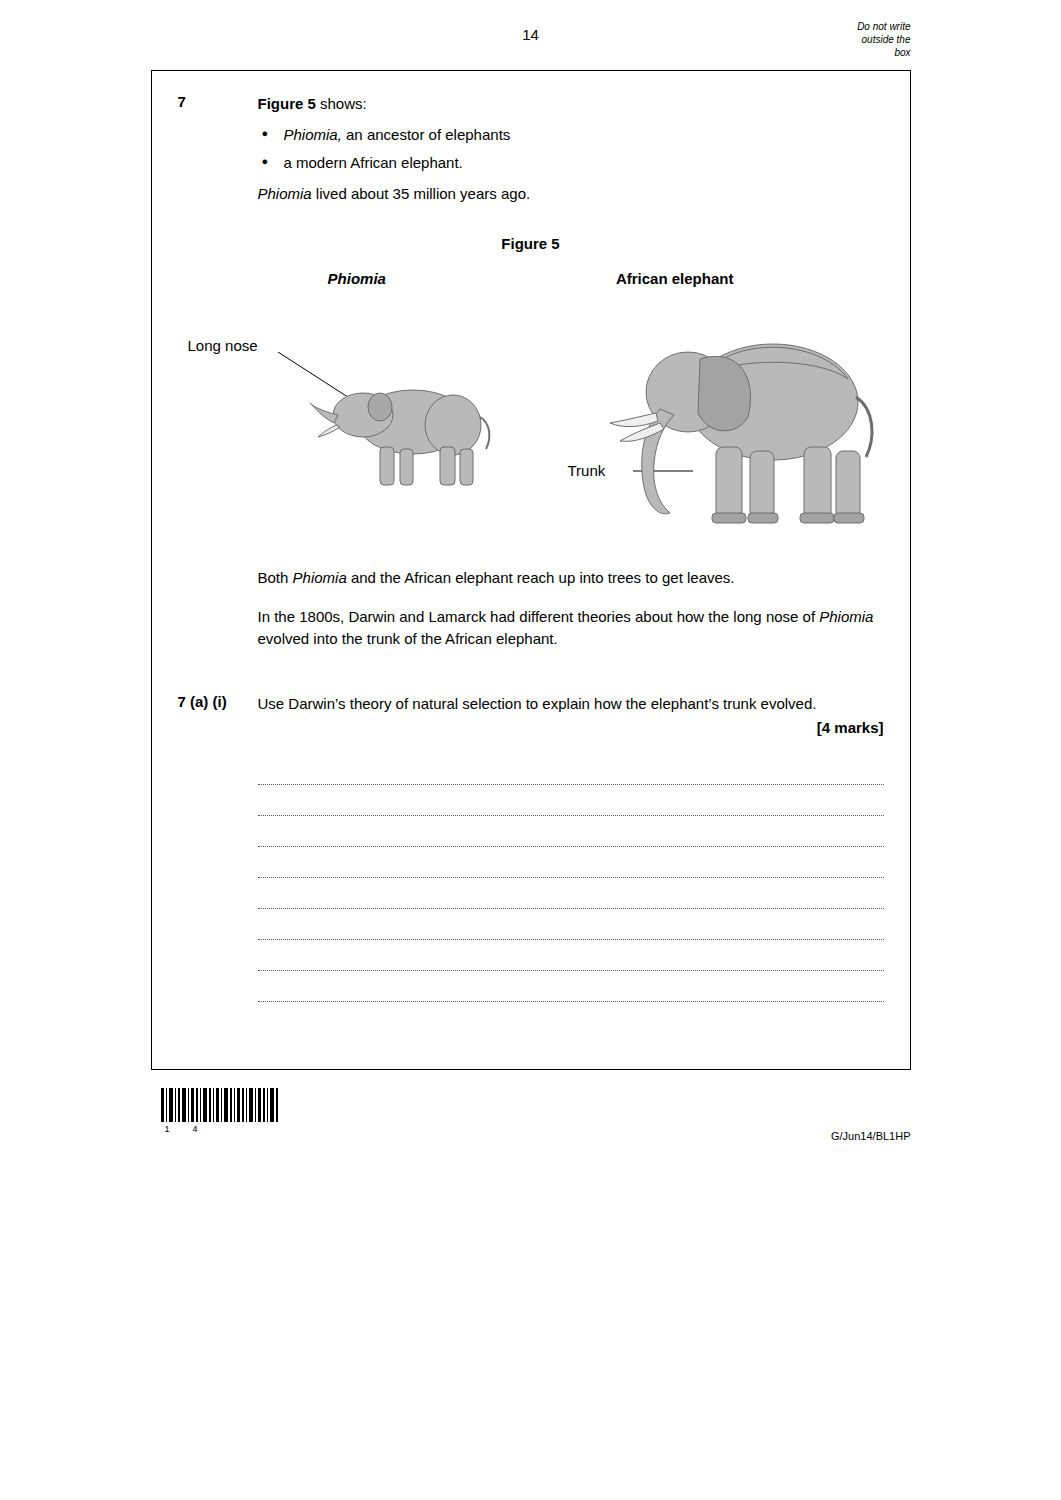14
Do not write
outside the
box
7
Figure 5 shows:
Phiomia, an ancestor of elephants
a modern African elephant.
Phiomia lived about 35 million years ago.
Figure 5
Phiomia
African elephant
Long nose
Trunk
Both Phiomia and the African elephant reach up into trees to get leaves.
In the 1800s, Darwin and Lamarck had different theories about how the long nose of Phiomia evolved into the trunk of the African elephant.
7 (a) (i)
Use Darwin’s theory of natural selection to explain how the elephant’s trunk evolved.
[4 marks]
1 4
G/Jun14/BL1HP